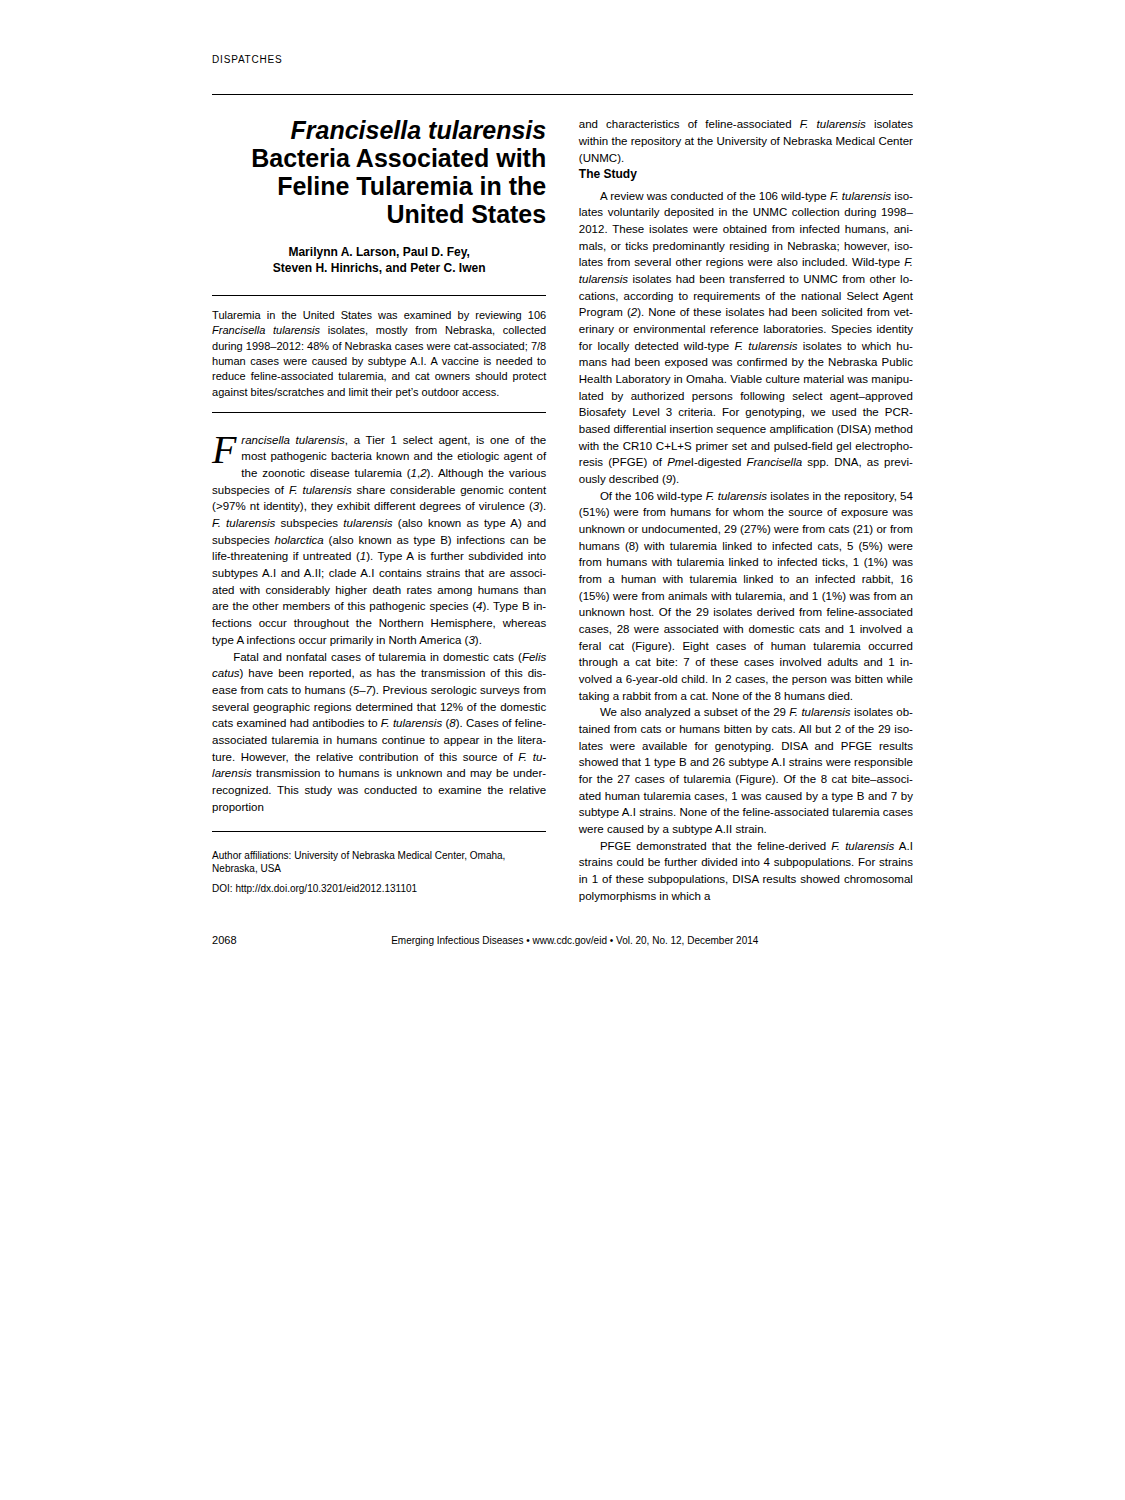DISPATCHES
Francisella tularensis Bacteria Associated with Feline Tularemia in the United States
Marilynn A. Larson, Paul D. Fey,
Steven H. Hinrichs, and Peter C. Iwen
Tularemia in the United States was examined by reviewing 106 Francisella tularensis isolates, mostly from Nebraska, collected during 1998–2012: 48% of Nebraska cases were cat-associated; 7/8 human cases were caused by subtype A.I. A vaccine is needed to reduce feline-associated tularemia, and cat owners should protect against bites/scratches and limit their pet’s outdoor access.
Francisella tularensis, a Tier 1 select agent, is one of the most pathogenic bacteria known and the etiologic agent of the zoonotic disease tularemia (1,2). Although the various subspecies of F. tularensis share considerable genomic content (>97% nt identity), they exhibit different degrees of virulence (3). F. tularensis subspecies tularensis (also known as type A) and subspecies holarctica (also known as type B) infections can be life-threatening if untreated (1). Type A is further subdivided into subtypes A.I and A.II; clade A.I contains strains that are associated with considerably higher death rates among humans than are the other members of this pathogenic species (4). Type B infections occur throughout the Northern Hemisphere, whereas type A infections occur primarily in North America (3).
Fatal and nonfatal cases of tularemia in domestic cats (Felis catus) have been reported, as has the transmission of this disease from cats to humans (5–7). Previous serologic surveys from several geographic regions determined that 12% of the domestic cats examined had antibodies to F. tularensis (8). Cases of feline-associated tularemia in humans continue to appear in the literature. However, the relative contribution of this source of F. tularensis transmission to humans is unknown and may be underrecognized. This study was conducted to examine the relative proportion
Author affiliations: University of Nebraska Medical Center, Omaha, Nebraska, USA
DOI: http://dx.doi.org/10.3201/eid2012.131101
and characteristics of feline-associated F. tularensis isolates within the repository at the University of Nebraska Medical Center (UNMC).
The Study
A review was conducted of the 106 wild-type F. tularensis isolates voluntarily deposited in the UNMC collection during 1998–2012. These isolates were obtained from infected humans, animals, or ticks predominantly residing in Nebraska; however, isolates from several other regions were also included. Wild-type F. tularensis isolates had been transferred to UNMC from other locations, according to requirements of the national Select Agent Program (2). None of these isolates had been solicited from veterinary or environmental reference laboratories. Species identity for locally detected wild-type F. tularensis isolates to which humans had been exposed was confirmed by the Nebraska Public Health Laboratory in Omaha. Viable culture material was manipulated by authorized persons following select agent–approved Biosafety Level 3 criteria. For genotyping, we used the PCR-based differential insertion sequence amplification (DISA) method with the CR10 C+L+S primer set and pulsed-field gel electrophoresis (PFGE) of Pme I-digested Francisella spp. DNA, as previously described (9).
Of the 106 wild-type F. tularensis isolates in the repository, 54 (51%) were from humans for whom the source of exposure was unknown or undocumented, 29 (27%) were from cats (21) or from humans (8) with tularemia linked to infected cats, 5 (5%) were from humans with tularemia linked to infected ticks, 1 (1%) was from a human with tularemia linked to an infected rabbit, 16 (15%) were from animals with tularemia, and 1 (1%) was from an unknown host. Of the 29 isolates derived from feline-associated cases, 28 were associated with domestic cats and 1 involved a feral cat (Figure). Eight cases of human tularemia occurred through a cat bite: 7 of these cases involved adults and 1 involved a 6-year-old child. In 2 cases, the person was bitten while taking a rabbit from a cat. None of the 8 humans died.
We also analyzed a subset of the 29 F. tularensis isolates obtained from cats or humans bitten by cats. All but 2 of the 29 isolates were available for genotyping. DISA and PFGE results showed that 1 type B and 26 subtype A.I strains were responsible for the 27 cases of tularemia (Figure). Of the 8 cat bite–associated human tularemia cases, 1 was caused by a type B and 7 by subtype A.I strains. None of the feline-associated tularemia cases were caused by a subtype A.II strain.
PFGE demonstrated that the feline-derived F. tularensis A.I strains could be further divided into 4 subpopulations. For strains in 1 of these subpopulations, DISA results showed chromosomal polymorphisms in which a
2068
Emerging Infectious Diseases • www.cdc.gov/eid • Vol. 20, No. 12, December 2014